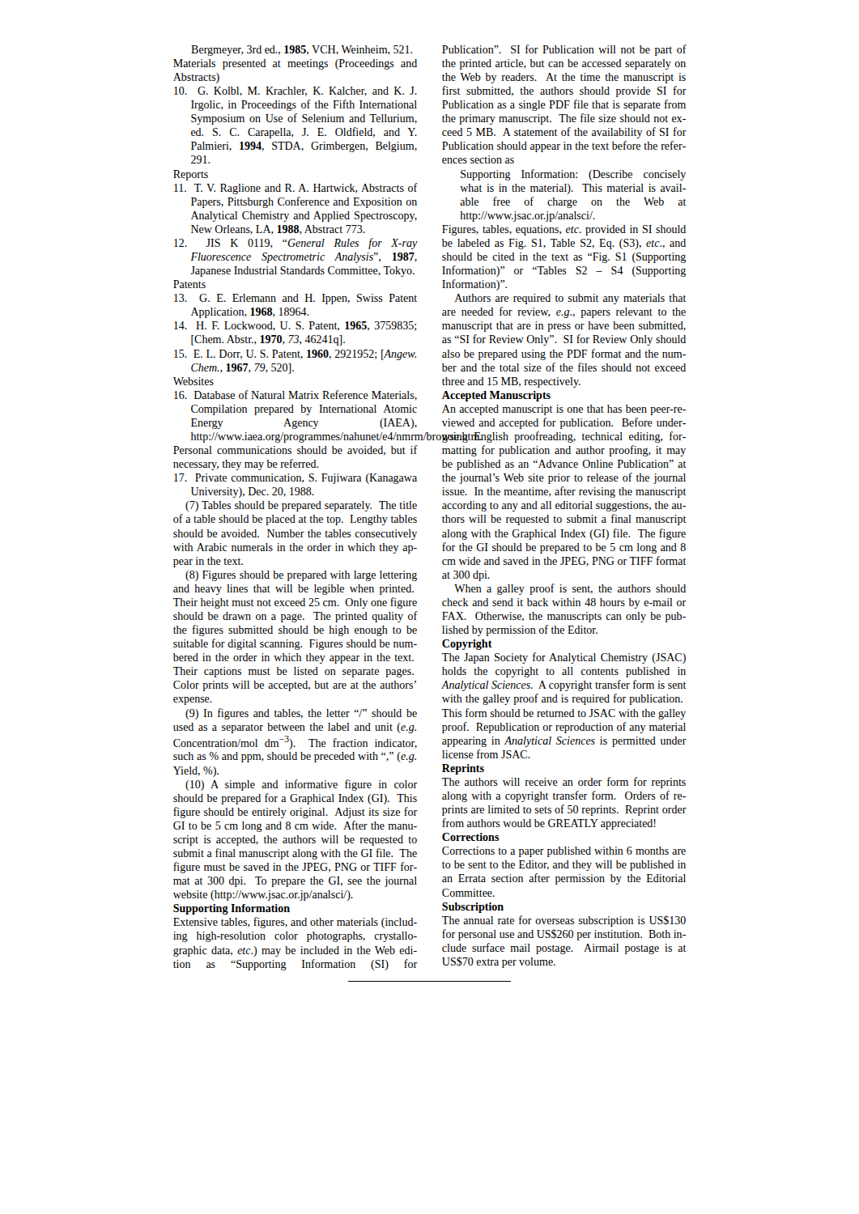Bergmeyer, 3rd ed., 1985, VCH, Weinheim, 521.
Materials presented at meetings (Proceedings and Abstracts)
10. G. Kolbl, M. Krachler, K. Kalcher, and K. J. Irgolic, in Proceedings of the Fifth International Symposium on Use of Selenium and Tellurium, ed. S. C. Carapella, J. E. Oldfield, and Y. Palmieri, 1994, STDA, Grimbergen, Belgium, 291.
Reports
11. T. V. Raglione and R. A. Hartwick, Abstracts of Papers, Pittsburgh Conference and Exposition on Analytical Chemistry and Applied Spectroscopy, New Orleans, LA, 1988, Abstract 773.
12. JIS K 0119, “General Rules for X-ray Fluorescence Spectrometric Analysis”, 1987, Japanese Industrial Standards Committee, Tokyo.
Patents
13. G. E. Erlemann and H. Ippen, Swiss Patent Application, 1968, 18964.
14. H. F. Lockwood, U. S. Patent, 1965, 3759835; [Chem. Abstr., 1970, 73, 46241q].
15. E. L. Dorr, U. S. Patent, 1960, 2921952; [Angew. Chem., 1967, 79, 520].
Websites
16. Database of Natural Matrix Reference Materials, Compilation prepared by International Atomic Energy Agency (IAEA), http://www.iaea.org/programmes/nahunet/e4/nmrm/browse.htm.
Personal communications should be avoided, but if necessary, they may be referred.
17. Private communication, S. Fujiwara (Kanagawa University), Dec. 20, 1988.
(7) Tables should be prepared separately. The title of a table should be placed at the top. Lengthy tables should be avoided. Number the tables consecutively with Arabic numerals in the order in which they appear in the text.
(8) Figures should be prepared with large lettering and heavy lines that will be legible when printed. Their height must not exceed 25 cm. Only one figure should be drawn on a page. The printed quality of the figures submitted should be high enough to be suitable for digital scanning. Figures should be numbered in the order in which they appear in the text. Their captions must be listed on separate pages. Color prints will be accepted, but are at the authors’ expense.
(9) In figures and tables, the letter “/” should be used as a separator between the label and unit (e.g. Concentration/mol dm−3). The fraction indicator, such as % and ppm, should be preceded with “,” (e.g. Yield, %).
(10) A simple and informative figure in color should be prepared for a Graphical Index (GI). This figure should be entirely original. Adjust its size for GI to be 5 cm long and 8 cm wide. After the manuscript is accepted, the authors will be requested to submit a final manuscript along with the GI file. The figure must be saved in the JPEG, PNG or TIFF format at 300 dpi. To prepare the GI, see the journal website (http://www.jsac.or.jp/analsci/).
Supporting Information
Extensive tables, figures, and other materials (including high-resolution color photographs, crystallographic data, etc.) may be included in the Web edition as “Supporting Information (SI) for Publication”. SI for Publication will not be part of the printed article, but can be accessed separately on the Web by readers. At the time the manuscript is first submitted, the authors should provide SI for Publication as a single PDF file that is separate from the primary manuscript. The file size should not exceed 5 MB. A statement of the availability of SI for Publication should appear in the text before the references section as
Supporting Information: (Describe concisely what is in the material). This material is available free of charge on the Web at http://www.jsac.or.jp/analsci/.
Figures, tables, equations, etc. provided in SI should be labeled as Fig. S1, Table S2, Eq. (S3), etc., and should be cited in the text as “Fig. S1 (Supporting Information)” or “Tables S2 – S4 (Supporting Information)”.
Authors are required to submit any materials that are needed for review, e.g., papers relevant to the manuscript that are in press or have been submitted, as “SI for Review Only”. SI for Review Only should also be prepared using the PDF format and the number and the total size of the files should not exceed three and 15 MB, respectively.
Accepted Manuscripts
An accepted manuscript is one that has been peer-reviewed and accepted for publication. Before undergoing English proofreading, technical editing, formatting for publication and author proofing, it may be published as an “Advance Online Publication” at the journal’s Web site prior to release of the journal issue. In the meantime, after revising the manuscript according to any and all editorial suggestions, the authors will be requested to submit a final manuscript along with the Graphical Index (GI) file. The figure for the GI should be prepared to be 5 cm long and 8 cm wide and saved in the JPEG, PNG or TIFF format at 300 dpi.
When a galley proof is sent, the authors should check and send it back within 48 hours by e-mail or FAX. Otherwise, the manuscripts can only be published by permission of the Editor.
Copyright
The Japan Society for Analytical Chemistry (JSAC) holds the copyright to all contents published in Analytical Sciences. A copyright transfer form is sent with the galley proof and is required for publication. This form should be returned to JSAC with the galley proof. Republication or reproduction of any material appearing in Analytical Sciences is permitted under license from JSAC.
Reprints
The authors will receive an order form for reprints along with a copyright transfer form. Orders of reprints are limited to sets of 50 reprints. Reprint order from authors would be GREATLY appreciated!
Corrections
Corrections to a paper published within 6 months are to be sent to the Editor, and they will be published in an Errata section after permission by the Editorial Committee.
Subscription
The annual rate for overseas subscription is US$130 for personal use and US$260 per institution. Both include surface mail postage. Airmail postage is at US$70 extra per volume.